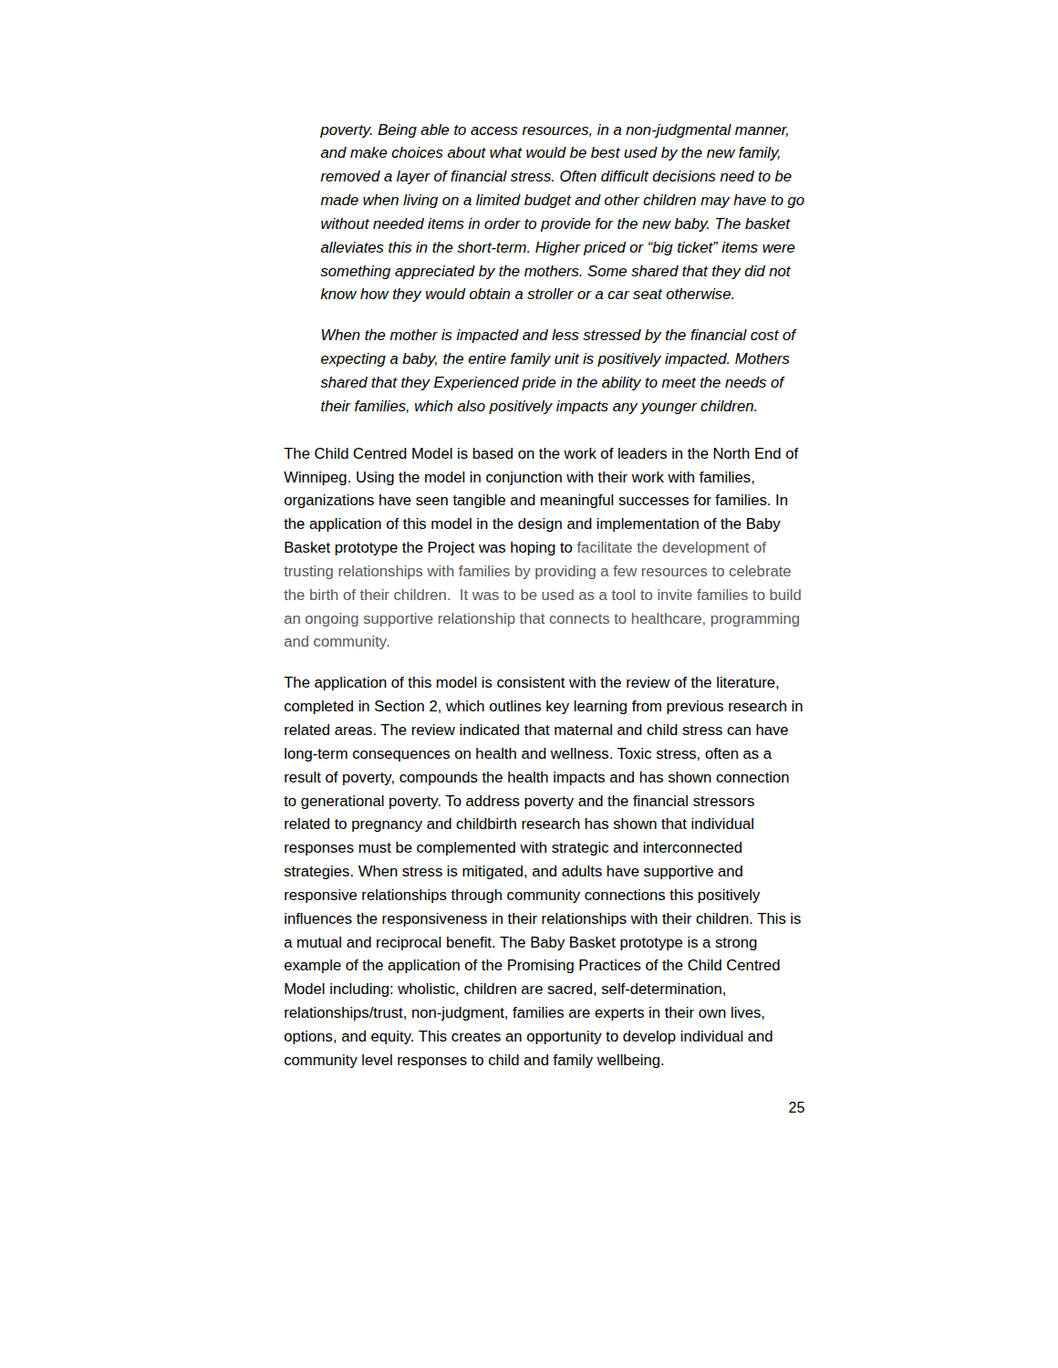poverty. Being able to access resources, in a non-judgmental manner, and make choices about what would be best used by the new family, removed a layer of financial stress. Often difficult decisions need to be made when living on a limited budget and other children may have to go without needed items in order to provide for the new baby. The basket alleviates this in the short-term. Higher priced or “big ticket” items were something appreciated by the mothers. Some shared that they did not know how they would obtain a stroller or a car seat otherwise.
When the mother is impacted and less stressed by the financial cost of expecting a baby, the entire family unit is positively impacted. Mothers shared that they Experienced pride in the ability to meet the needs of their families, which also positively impacts any younger children.
The Child Centred Model is based on the work of leaders in the North End of Winnipeg. Using the model in conjunction with their work with families, organizations have seen tangible and meaningful successes for families. In the application of this model in the design and implementation of the Baby Basket prototype the Project was hoping to facilitate the development of trusting relationships with families by providing a few resources to celebrate the birth of their children. It was to be used as a tool to invite families to build an ongoing supportive relationship that connects to healthcare, programming and community.
The application of this model is consistent with the review of the literature, completed in Section 2, which outlines key learning from previous research in related areas. The review indicated that maternal and child stress can have long-term consequences on health and wellness. Toxic stress, often as a result of poverty, compounds the health impacts and has shown connection to generational poverty. To address poverty and the financial stressors related to pregnancy and childbirth research has shown that individual responses must be complemented with strategic and interconnected strategies. When stress is mitigated, and adults have supportive and responsive relationships through community connections this positively influences the responsiveness in their relationships with their children. This is a mutual and reciprocal benefit. The Baby Basket prototype is a strong example of the application of the Promising Practices of the Child Centred Model including: wholistic, children are sacred, self-determination, relationships/trust, non-judgment, families are experts in their own lives, options, and equity. This creates an opportunity to develop individual and community level responses to child and family wellbeing.
25